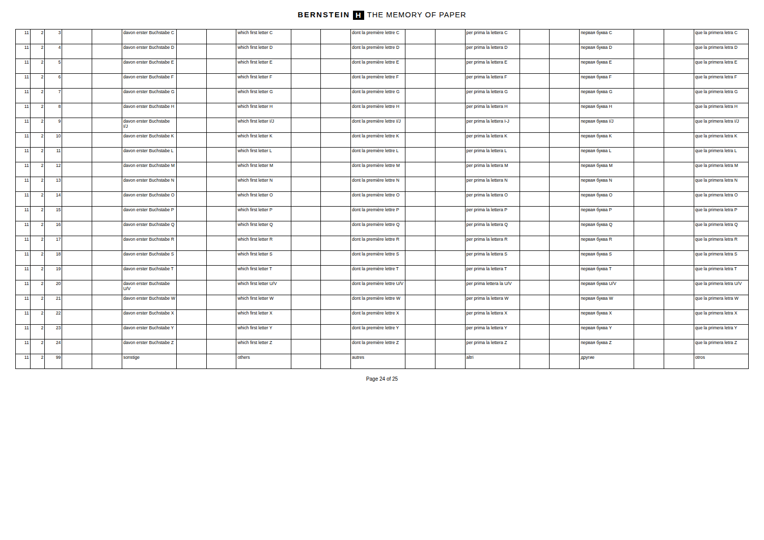BERNSTEIN HTHE MEMORY OF PAPER
| 11 | 2 | 3 | | | davon erster Buchstabe C | | | which first letter C | | | dont la première lettre C | | | per prima la lettera C | | | первая буква C | | | que la primera letra C |
| 11 | 2 | 4 | | | davon erster Buchstabe D | | | which first letter D | | | dont la première lettre D | | | per prima la lettera D | | | первая буква D | | | que la primera letra D |
| 11 | 2 | 5 | | | davon erster Buchstabe E | | | which first letter E | | | dont la première lettre E | | | per prima la lettera E | | | первая буква E | | | que la primera letra E |
| 11 | 2 | 6 | | | davon erster Buchstabe F | | | which first letter F | | | dont la première lettre F | | | per prima la lettera F | | | первая буква F | | | que la primera letra F |
| 11 | 2 | 7 | | | davon erster Buchstabe G | | | which first letter G | | | dont la première lettre G | | | per prima la lettera G | | | первая буква G | | | que la primera letra G |
| 11 | 2 | 8 | | | davon erster Buchstabe H | | | which first letter H | | | dont la première lettre H | | | per prima la lettera H | | | первая буква H | | | que la primera letra H |
| 11 | 2 | 9 | | | davon erster Buchstabe I/J | | | which first letter I/J | | | dont la première lettre I/J | | | per prima la lettera I-J | | | первая буква I/J | | | que la primera letra I/J |
| 11 | 2 | 10 | | | davon erster Buchstabe K | | | which first letter K | | | dont la première lettre K | | | per prima la lettera K | | | первая буква K | | | que la primera letra K |
| 11 | 2 | 11 | | | davon erster Buchstabe L | | | which first letter L | | | dont la première lettre L | | | per prima la lettera L | | | первая буква L | | | que la primera letra L |
| 11 | 2 | 12 | | | davon erster Buchstabe M | | | which first letter M | | | dont la première lettre M | | | per prima la lettera M | | | первая буква M | | | que la primera letra M |
| 11 | 2 | 13 | | | davon erster Buchstabe N | | | which first letter N | | | dont la première lettre N | | | per prima la lettera N | | | первая буква N | | | que la primera letra N |
| 11 | 2 | 14 | | | davon erster Buchstabe O | | | which first letter O | | | dont la première lettre O | | | per prima la lettera O | | | первая буква O | | | que la primera letra O |
| 11 | 2 | 15 | | | davon erster Buchstabe P | | | which first letter P | | | dont la première lettre P | | | per prima la lettera P | | | первая буква P | | | que la primera letra P |
| 11 | 2 | 16 | | | davon erster Buchstabe Q | | | which first letter Q | | | dont la première lettre Q | | | per prima la lettera Q | | | первая буква Q | | | que la primera letra Q |
| 11 | 2 | 17 | | | davon erster Buchstabe R | | | which first letter R | | | dont la première lettre R | | | per prima la lettera R | | | первая буква R | | | que la primera letra R |
| 11 | 2 | 18 | | | davon erster Buchstabe S | | | which first letter S | | | dont la première lettre S | | | per prima la lettera S | | | первая буква S | | | que la primera letra S |
| 11 | 2 | 19 | | | davon erster Buchstabe T | | | which first letter T | | | dont la première lettre T | | | per prima la lettera T | | | первая буква T | | | que la primera letra T |
| 11 | 2 | 20 | | | davon erster Buchstabe U/V | | | which first letter U/V | | | dont la première lettre U/V | | | per prima lettera la U/V | | | первая буква U/V | | | que la primera letra U/V |
| 11 | 2 | 21 | | | davon erster Buchstabe W | | | which first letter W | | | dont la première lettre W | | | per prima la lettera W | | | первая буква W | | | que la primera letra W |
| 11 | 2 | 22 | | | davon erster Buchstabe X | | | which first letter X | | | dont la première lettre X | | | per prima la lettera X | | | первая буква X | | | que la primera letra X |
| 11 | 2 | 23 | | | davon erster Buchstabe Y | | | which first letter Y | | | dont la première lettre Y | | | per prima la lettera Y | | | первая буква Y | | | que la primera letra Y |
| 11 | 2 | 24 | | | davon erster Buchstabe Z | | | which first letter Z | | | dont la première lettre Z | | | per prima la lettera Z | | | первая буква Z | | | que la primera letra Z |
| 11 | 2 | 99 | | | sonstige | | | others | | | autres | | | altri | | | другие | | | otros |
Page 24 of 25